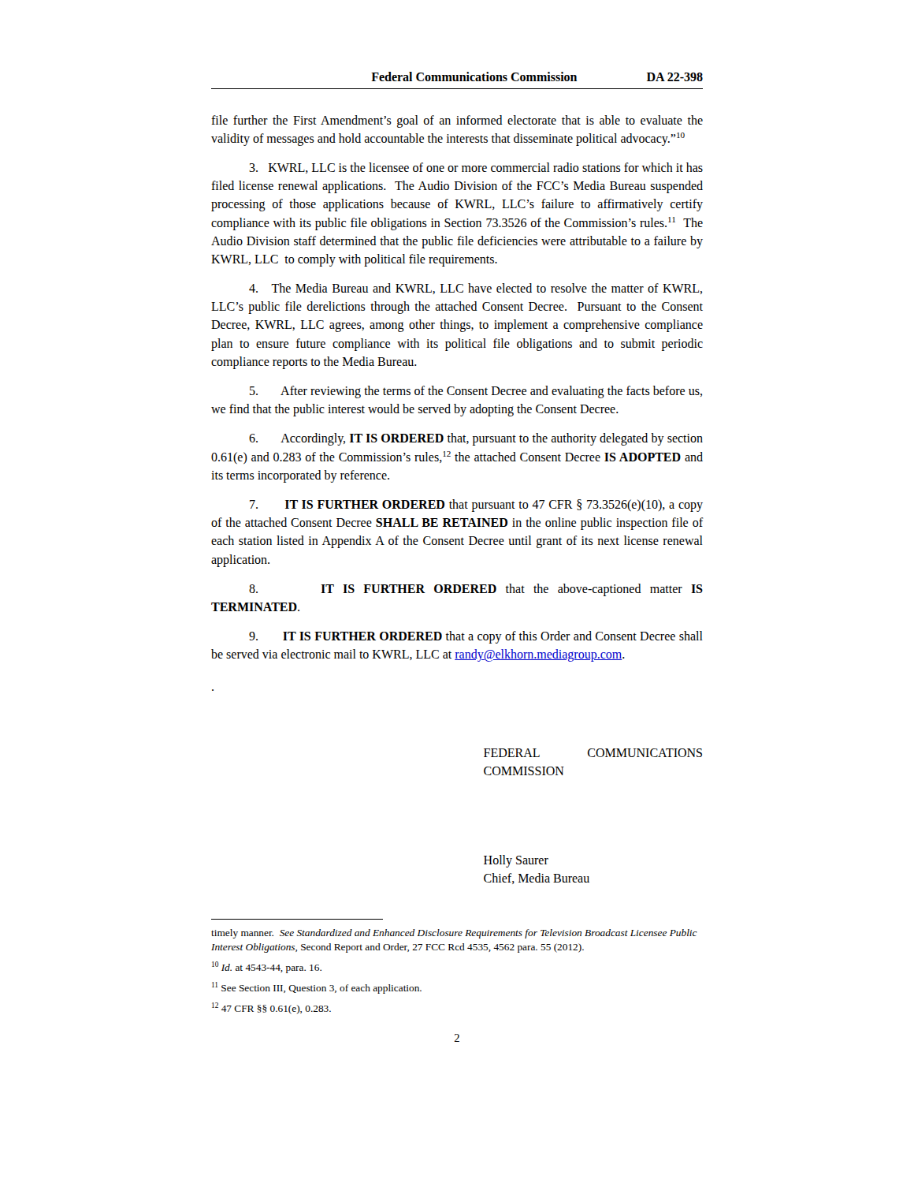Federal Communications Commission
DA 22-398
file further the First Amendment’s goal of an informed electorate that is able to evaluate the validity of messages and hold accountable the interests that disseminate political advocacy.”10
3. KWRL, LLC is the licensee of one or more commercial radio stations for which it has filed license renewal applications. The Audio Division of the FCC’s Media Bureau suspended processing of those applications because of KWRL, LLC’s failure to affirmatively certify compliance with its public file obligations in Section 73.3526 of the Commission’s rules.11 The Audio Division staff determined that the public file deficiencies were attributable to a failure by KWRL, LLC to comply with political file requirements.
4. The Media Bureau and KWRL, LLC have elected to resolve the matter of KWRL, LLC’s public file derelictions through the attached Consent Decree. Pursuant to the Consent Decree, KWRL, LLC agrees, among other things, to implement a comprehensive compliance plan to ensure future compliance with its political file obligations and to submit periodic compliance reports to the Media Bureau.
5. After reviewing the terms of the Consent Decree and evaluating the facts before us, we find that the public interest would be served by adopting the Consent Decree.
6. Accordingly, IT IS ORDERED that, pursuant to the authority delegated by section 0.61(e) and 0.283 of the Commission’s rules,12 the attached Consent Decree IS ADOPTED and its terms incorporated by reference.
7. IT IS FURTHER ORDERED that pursuant to 47 CFR § 73.3526(e)(10), a copy of the attached Consent Decree SHALL BE RETAINED in the online public inspection file of each station listed in Appendix A of the Consent Decree until grant of its next license renewal application.
8. IT IS FURTHER ORDERED that the above-captioned matter IS TERMINATED.
9. IT IS FURTHER ORDERED that a copy of this Order and Consent Decree shall be served via electronic mail to KWRL, LLC at randy@elkhorn.mediagroup.com.
.
FEDERAL COMMUNICATIONS COMMISSION
Holly Saurer
Chief, Media Bureau
timely manner. See Standardized and Enhanced Disclosure Requirements for Television Broadcast Licensee Public Interest Obligations, Second Report and Order, 27 FCC Rcd 4535, 4562 para. 55 (2012).
10 Id. at 4543-44, para. 16.
11 See Section III, Question 3, of each application.
12 47 CFR §§ 0.61(e), 0.283.
2